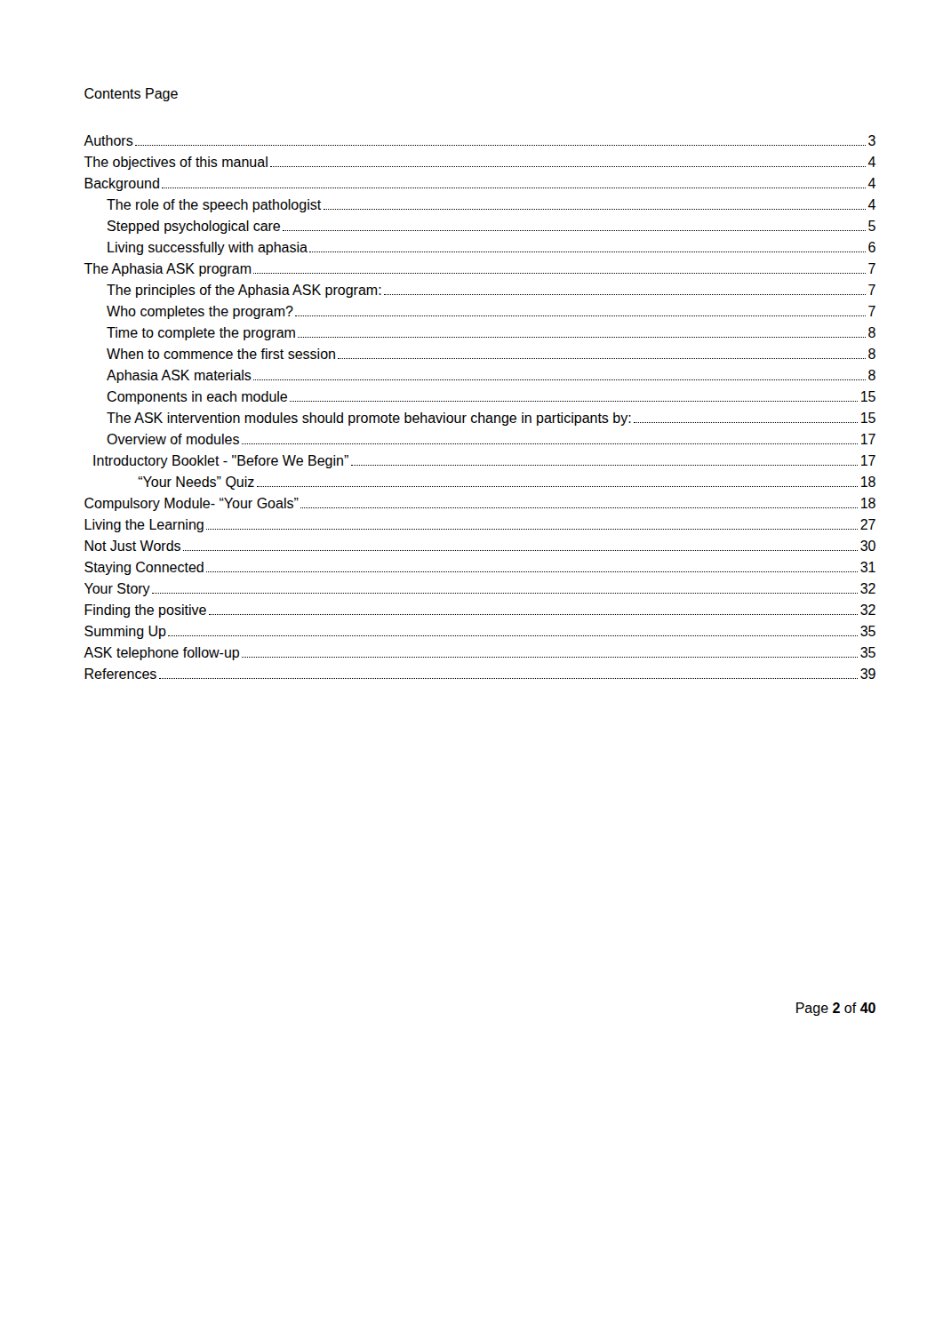Contents Page
Authors 3
The objectives of this manual 4
Background 4
The role of the speech pathologist 4
Stepped psychological care 5
Living successfully with aphasia 6
The Aphasia ASK program 7
The principles of the Aphasia ASK program: 7
Who completes the program? 7
Time to complete the program 8
When to commence the first session 8
Aphasia ASK materials 8
Components in each module 15
The ASK intervention modules should promote behaviour change in participants by: 15
Overview of modules 17
Introductory Booklet - "Before We Begin” 17
“Your Needs” Quiz 18
Compulsory Module- “Your Goals” 18
Living the Learning 27
Not Just Words 30
Staying Connected 31
Your Story 32
Finding the positive 32
Summing Up 35
ASK telephone follow-up 35
References 39
Page 2 of 40